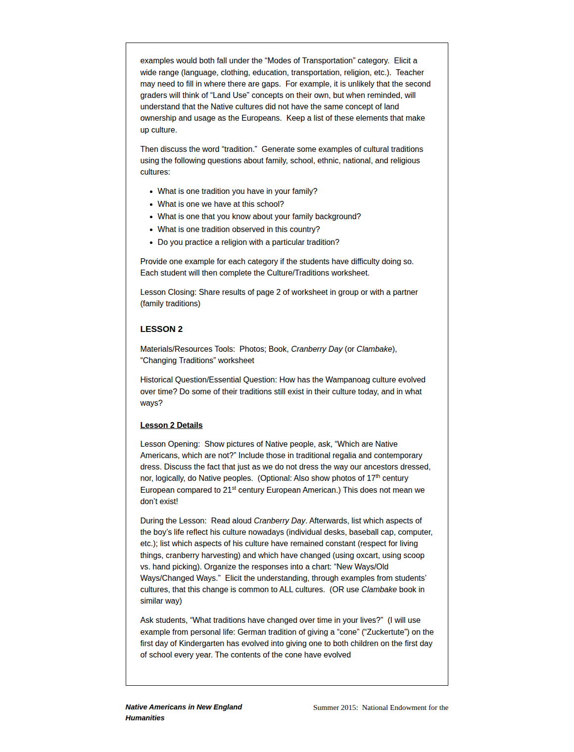examples would both fall under the “Modes of Transportation” category. Elicit a wide range (language, clothing, education, transportation, religion, etc.). Teacher may need to fill in where there are gaps. For example, it is unlikely that the second graders will think of “Land Use” concepts on their own, but when reminded, will understand that the Native cultures did not have the same concept of land ownership and usage as the Europeans. Keep a list of these elements that make up culture.
Then discuss the word “tradition.” Generate some examples of cultural traditions using the following questions about family, school, ethnic, national, and religious cultures:
What is one tradition you have in your family?
What is one we have at this school?
What is one that you know about your family background?
What is one tradition observed in this country?
Do you practice a religion with a particular tradition?
Provide one example for each category if the students have difficulty doing so. Each student will then complete the Culture/Traditions worksheet.
Lesson Closing: Share results of page 2 of worksheet in group or with a partner (family traditions)
LESSON 2
Materials/Resources Tools: Photos; Book, Cranberry Day (or Clambake), “Changing Traditions” worksheet
Historical Question/Essential Question: How has the Wampanoag culture evolved over time? Do some of their traditions still exist in their culture today, and in what ways?
Lesson 2 Details
Lesson Opening: Show pictures of Native people, ask, “Which are Native Americans, which are not?” Include those in traditional regalia and contemporary dress. Discuss the fact that just as we do not dress the way our ancestors dressed, nor, logically, do Native peoples. (Optional: Also show photos of 17th century European compared to 21st century European American.) This does not mean we don’t exist!
During the Lesson: Read aloud Cranberry Day. Afterwards, list which aspects of the boy’s life reflect his culture nowadays (individual desks, baseball cap, computer, etc.); list which aspects of his culture have remained constant (respect for living things, cranberry harvesting) and which have changed (using oxcart, using scoop vs. hand picking). Organize the responses into a chart: “New Ways/Old Ways/Changed Ways.” Elicit the understanding, through examples from students’ cultures, that this change is common to ALL cultures. (OR use Clambake book in similar way)
Ask students, “What traditions have changed over time in your lives?” (I will use example from personal life: German tradition of giving a “cone” (“Zuckertute”) on the first day of Kindergarten has evolved into giving one to both children on the first day of school every year. The contents of the cone have evolved
Native Americans in New England
Humanities
Summer 2015: National Endowment for the